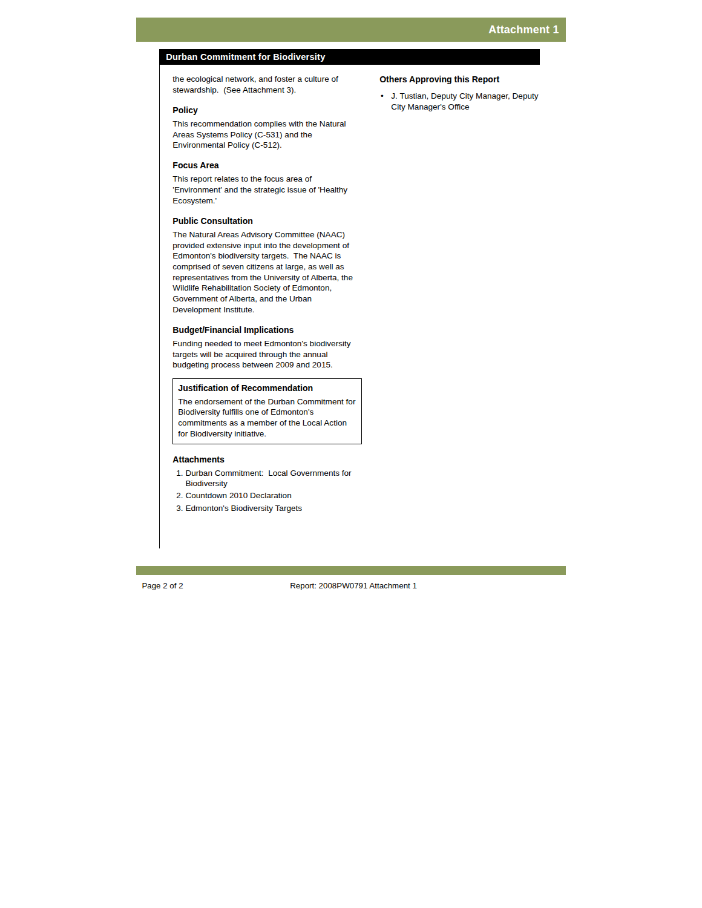Attachment 1
Durban Commitment for Biodiversity
the ecological network, and foster a culture of stewardship. (See Attachment 3).
Policy
This recommendation complies with the Natural Areas Systems Policy (C-531) and the Environmental Policy (C-512).
Focus Area
This report relates to the focus area of 'Environment' and the strategic issue of 'Healthy Ecosystem.'
Public Consultation
The Natural Areas Advisory Committee (NAAC) provided extensive input into the development of Edmonton's biodiversity targets. The NAAC is comprised of seven citizens at large, as well as representatives from the University of Alberta, the Wildlife Rehabilitation Society of Edmonton, Government of Alberta, and the Urban Development Institute.
Budget/Financial Implications
Funding needed to meet Edmonton's biodiversity targets will be acquired through the annual budgeting process between 2009 and 2015.
Justification of Recommendation
The endorsement of the Durban Commitment for Biodiversity fulfills one of Edmonton's commitments as a member of the Local Action for Biodiversity initiative.
Attachments
Durban Commitment: Local Governments for Biodiversity
Countdown 2010 Declaration
Edmonton's Biodiversity Targets
Others Approving this Report
J. Tustian, Deputy City Manager, Deputy City Manager's Office
Page 2 of 2
Report: 2008PW0791 Attachment 1